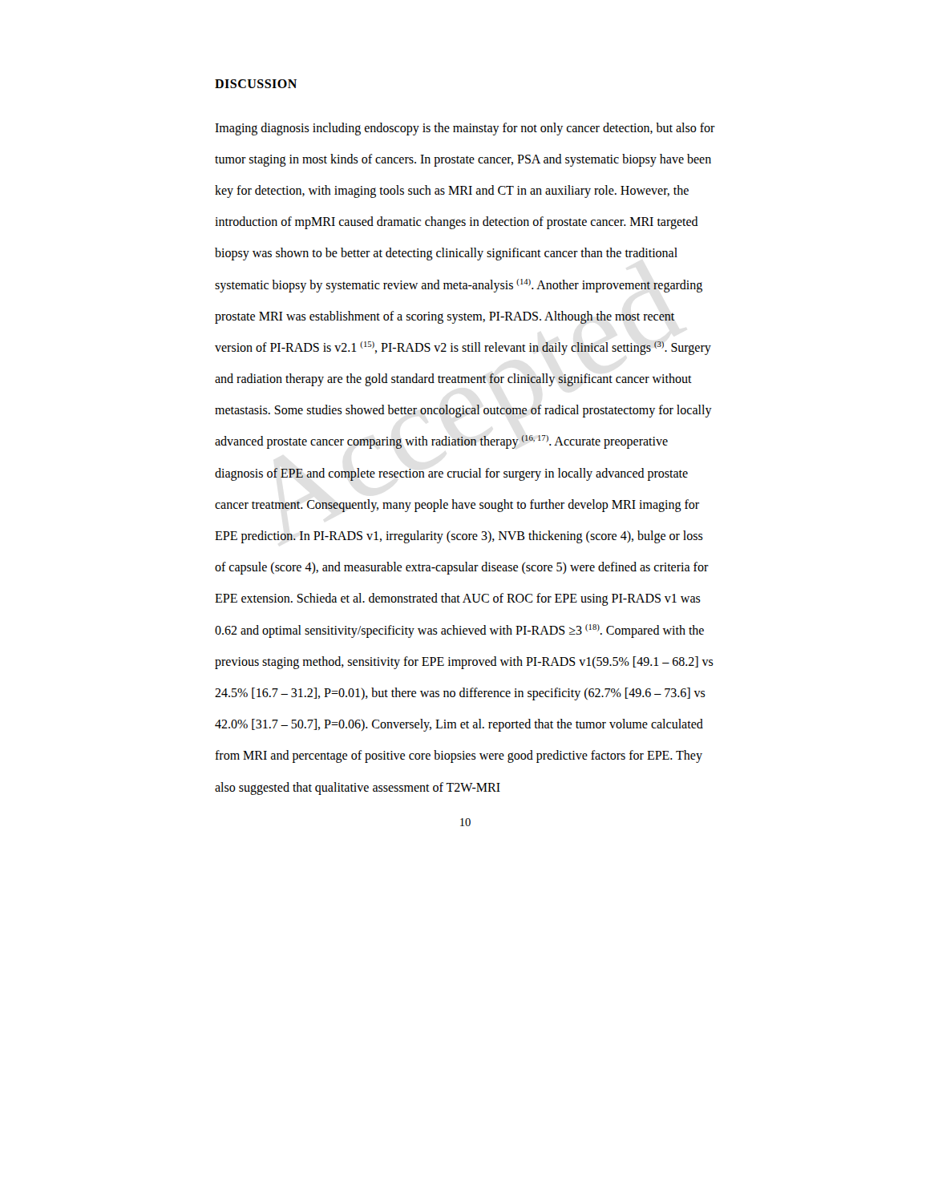Accepted
DISCUSSION
Imaging diagnosis including endoscopy is the mainstay for not only cancer detection, but also for tumor staging in most kinds of cancers. In prostate cancer, PSA and systematic biopsy have been key for detection, with imaging tools such as MRI and CT in an auxiliary role. However, the introduction of mpMRI caused dramatic changes in detection of prostate cancer. MRI targeted biopsy was shown to be better at detecting clinically significant cancer than the traditional systematic biopsy by systematic review and meta-analysis (14). Another improvement regarding prostate MRI was establishment of a scoring system, PI-RADS. Although the most recent version of PI-RADS is v2.1 (15), PI-RADS v2 is still relevant in daily clinical settings (3). Surgery and radiation therapy are the gold standard treatment for clinically significant cancer without metastasis. Some studies showed better oncological outcome of radical prostatectomy for locally advanced prostate cancer comparing with radiation therapy (16, 17). Accurate preoperative diagnosis of EPE and complete resection are crucial for surgery in locally advanced prostate cancer treatment. Consequently, many people have sought to further develop MRI imaging for EPE prediction. In PI-RADS v1, irregularity (score 3), NVB thickening (score 4), bulge or loss of capsule (score 4), and measurable extra-capsular disease (score 5) were defined as criteria for EPE extension. Schieda et al. demonstrated that AUC of ROC for EPE using PI-RADS v1 was 0.62 and optimal sensitivity/specificity was achieved with PI-RADS ≥3 (18). Compared with the previous staging method, sensitivity for EPE improved with PI-RADS v1(59.5% [49.1 – 68.2] vs 24.5% [16.7 – 31.2], P=0.01), but there was no difference in specificity (62.7% [49.6 – 73.6] vs 42.0% [31.7 – 50.7], P=0.06). Conversely, Lim et al. reported that the tumor volume calculated from MRI and percentage of positive core biopsies were good predictive factors for EPE. They also suggested that qualitative assessment of T2W-MRI
10